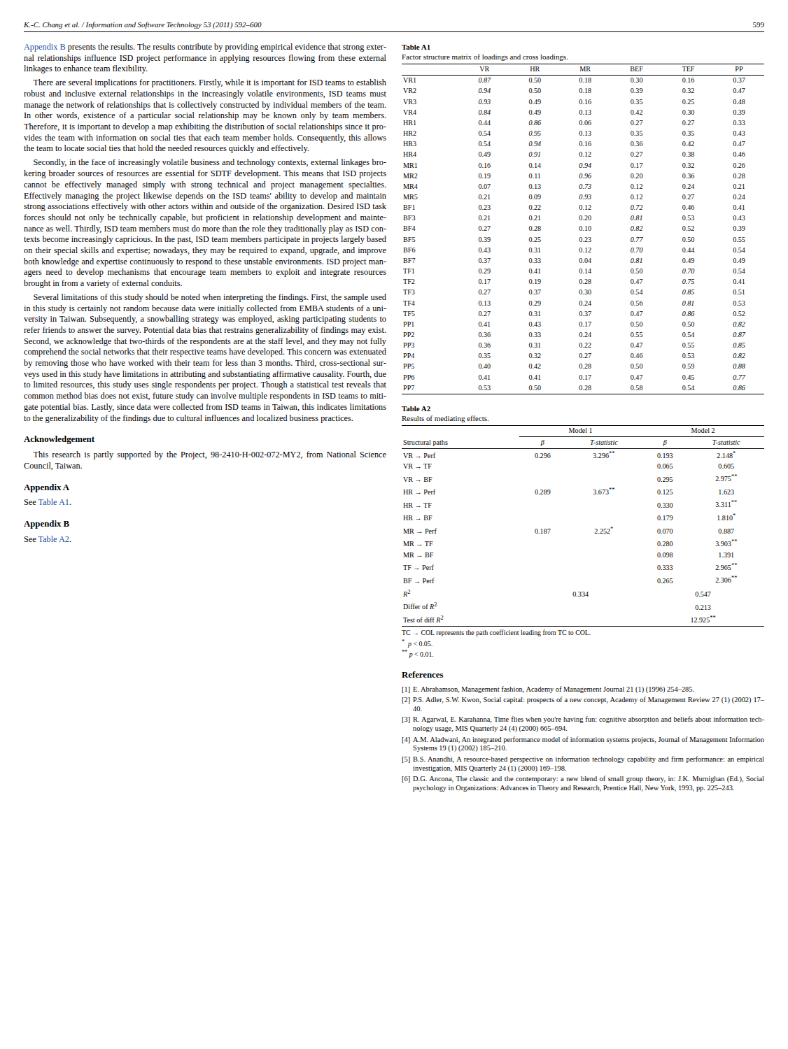K.-C. Chang et al. / Information and Software Technology 53 (2011) 592–600
599
Appendix B presents the results. The results contribute by providing empirical evidence that strong external relationships influence ISD project performance in applying resources flowing from these external linkages to enhance team flexibility.
There are several implications for practitioners. Firstly, while it is important for ISD teams to establish robust and inclusive external relationships in the increasingly volatile environments, ISD teams must manage the network of relationships that is collectively constructed by individual members of the team. In other words, existence of a particular social relationship may be known only by team members. Therefore, it is important to develop a map exhibiting the distribution of social relationships since it provides the team with information on social ties that each team member holds. Consequently, this allows the team to locate social ties that hold the needed resources quickly and effectively.
Secondly, in the face of increasingly volatile business and technology contexts, external linkages brokering broader sources of resources are essential for SDTF development. This means that ISD projects cannot be effectively managed simply with strong technical and project management specialties. Effectively managing the project likewise depends on the ISD teams' ability to develop and maintain strong associations effectively with other actors within and outside of the organization. Desired ISD task forces should not only be technically capable, but proficient in relationship development and maintenance as well. Thirdly, ISD team members must do more than the role they traditionally play as ISD contexts become increasingly capricious. In the past, ISD team members participate in projects largely based on their special skills and expertise; nowadays, they may be required to expand, upgrade, and improve both knowledge and expertise continuously to respond to these unstable environments. ISD project managers need to develop mechanisms that encourage team members to exploit and integrate resources brought in from a variety of external conduits.
Several limitations of this study should be noted when interpreting the findings. First, the sample used in this study is certainly not random because data were initially collected from EMBA students of a university in Taiwan. Subsequently, a snowballing strategy was employed, asking participating students to refer friends to answer the survey. Potential data bias that restrains generalizability of findings may exist. Second, we acknowledge that two-thirds of the respondents are at the staff level, and they may not fully comprehend the social networks that their respective teams have developed. This concern was extenuated by removing those who have worked with their team for less than 3 months. Third, cross-sectional surveys used in this study have limitations in attributing and substantiating affirmative causality. Fourth, due to limited resources, this study uses single respondents per project. Though a statistical test reveals that common method bias does not exist, future study can involve multiple respondents in ISD teams to mitigate potential bias. Lastly, since data were collected from ISD teams in Taiwan, this indicates limitations to the generalizability of the findings due to cultural influences and localized business practices.
Acknowledgement
This research is partly supported by the Project, 98-2410-H-002-072-MY2, from National Science Council, Taiwan.
Appendix A
See Table A1.
Appendix B
See Table A2.
Table A1 Factor structure matrix of loadings and cross loadings.
| | VR | HR | MR | BEF | TEF | PP |
| --- | --- | --- | --- | --- | --- | --- |
| VR1 | 0.87 | 0.50 | 0.18 | 0.30 | 0.16 | 0.37 |
| VR2 | 0.94 | 0.50 | 0.18 | 0.39 | 0.32 | 0.47 |
| VR3 | 0.93 | 0.49 | 0.16 | 0.35 | 0.25 | 0.48 |
| VR4 | 0.84 | 0.49 | 0.13 | 0.42 | 0.30 | 0.39 |
| HR1 | 0.44 | 0.86 | 0.06 | 0.27 | 0.27 | 0.33 |
| HR2 | 0.54 | 0.95 | 0.13 | 0.35 | 0.35 | 0.43 |
| HR3 | 0.54 | 0.94 | 0.16 | 0.36 | 0.42 | 0.47 |
| HR4 | 0.49 | 0.91 | 0.12 | 0.27 | 0.38 | 0.46 |
| MR1 | 0.16 | 0.14 | 0.94 | 0.17 | 0.32 | 0.26 |
| MR2 | 0.19 | 0.11 | 0.96 | 0.20 | 0.36 | 0.28 |
| MR4 | 0.07 | 0.13 | 0.73 | 0.12 | 0.24 | 0.21 |
| MR5 | 0.21 | 0.09 | 0.93 | 0.12 | 0.27 | 0.24 |
| BF1 | 0.23 | 0.22 | 0.12 | 0.72 | 0.46 | 0.41 |
| BF3 | 0.21 | 0.21 | 0.20 | 0.81 | 0.53 | 0.43 |
| BF4 | 0.27 | 0.28 | 0.10 | 0.82 | 0.52 | 0.39 |
| BF5 | 0.39 | 0.25 | 0.23 | 0.77 | 0.50 | 0.55 |
| BF6 | 0.43 | 0.31 | 0.12 | 0.70 | 0.44 | 0.54 |
| BF7 | 0.37 | 0.33 | 0.04 | 0.81 | 0.49 | 0.49 |
| TF1 | 0.29 | 0.41 | 0.14 | 0.50 | 0.70 | 0.54 |
| TF2 | 0.17 | 0.19 | 0.28 | 0.47 | 0.75 | 0.41 |
| TF3 | 0.27 | 0.37 | 0.30 | 0.54 | 0.85 | 0.51 |
| TF4 | 0.13 | 0.29 | 0.24 | 0.56 | 0.81 | 0.53 |
| TF5 | 0.27 | 0.31 | 0.37 | 0.47 | 0.86 | 0.52 |
| PP1 | 0.41 | 0.43 | 0.17 | 0.50 | 0.50 | 0.82 |
| PP2 | 0.36 | 0.33 | 0.24 | 0.55 | 0.54 | 0.87 |
| PP3 | 0.36 | 0.31 | 0.22 | 0.47 | 0.55 | 0.85 |
| PP4 | 0.35 | 0.32 | 0.27 | 0.46 | 0.53 | 0.82 |
| PP5 | 0.40 | 0.42 | 0.28 | 0.50 | 0.59 | 0.88 |
| PP6 | 0.41 | 0.41 | 0.17 | 0.47 | 0.45 | 0.77 |
| PP7 | 0.53 | 0.50 | 0.28 | 0.58 | 0.54 | 0.86 |
Table A2 Results of mediating effects.
| Structural paths | Model 1 | Model 2 |
| --- | --- | --- |
| β | T -statistic | β | T -statistic |
| VR → Perf | 0.296 | 3.296 ** | 0.193 | 2.148 * |
| VR → TF | | | 0.065 | 0.605 |
| VR → BF | | | 0.295 | 2.975 ** |
| HR → Perf | 0.289 | 3.673 ** | 0.125 | 1.623 |
| HR → TF | | | 0.330 | 3.311 ** |
| HR → BF | | | 0.179 | 1.810 * |
| MR → Perf | 0.187 | 2.252 * | 0.070 | 0.887 |
| MR → TF | | | 0.280 | 3.903 ** |
| MR → BF | | | 0.098 | 1.391 |
| TF → Perf | | | 0.333 | 2.965 ** |
| BF → Perf | | | 0.265 | 2.306 ** |
| R 2 | 0.334 | 0.547 |
| Differ of R 2 | | 0.213 |
| Test of diff R 2 | | 12.925 ** |
TC → COL represents the path coefficient leading from TC to COL.
* p < 0.05.
** p < 0.01.
References
[1] E. Abrahamson, Management fashion, Academy of Management Journal 21 (1) (1996) 254–285.
[2] P.S. Adler, S.W. Kwon, Social capital: prospects of a new concept, Academy of Management Review 27 (1) (2002) 17–40.
[3] R. Agarwal, E. Karahanna, Time flies when you're having fun: cognitive absorption and beliefs about information technology usage, MIS Quarterly 24 (4) (2000) 665–694.
[4] A.M. Aladwani, An integrated performance model of information systems projects, Journal of Management Information Systems 19 (1) (2002) 185–210.
[5] B.S. Anandhi, A resource-based perspective on information technology capability and firm performance: an empirical investigation, MIS Quarterly 24 (1) (2000) 169–198.
[6] D.G. Ancona, The classic and the contemporary: a new blend of small group theory, in: J.K. Murnighan (Ed.), Social psychology in Organizations: Advances in Theory and Research, Prentice Hall, New York, 1993, pp. 225–243.